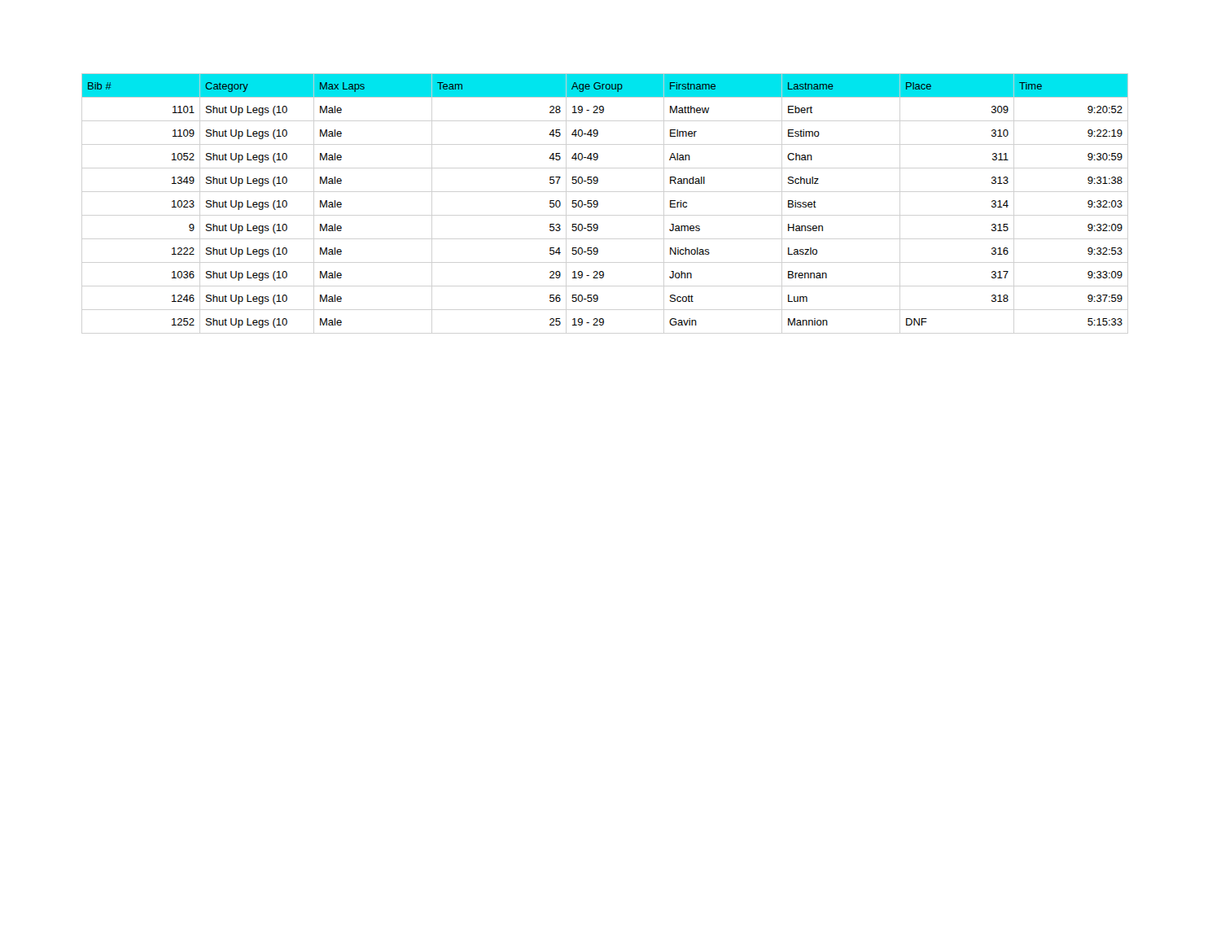| Bib # | Category | Max Laps | Team | Age Group | Firstname | Lastname | Place | Time |
| --- | --- | --- | --- | --- | --- | --- | --- | --- |
| 1101 | Shut Up Legs (10 | Male | 28 | 19 - 29 | Matthew | Ebert | 309 | 9:20:52 |
| 1109 | Shut Up Legs (10 | Male | 45 | 40-49 | Elmer | Estimo | 310 | 9:22:19 |
| 1052 | Shut Up Legs (10 | Male | 45 | 40-49 | Alan | Chan | 311 | 9:30:59 |
| 1349 | Shut Up Legs (10 | Male | 57 | 50-59 | Randall | Schulz | 313 | 9:31:38 |
| 1023 | Shut Up Legs (10 | Male | 50 | 50-59 | Eric | Bisset | 314 | 9:32:03 |
| 9 | Shut Up Legs (10 | Male | 53 | 50-59 | James | Hansen | 315 | 9:32:09 |
| 1222 | Shut Up Legs (10 | Male | 54 | 50-59 | Nicholas | Laszlo | 316 | 9:32:53 |
| 1036 | Shut Up Legs (10 | Male | 29 | 19 - 29 | John | Brennan | 317 | 9:33:09 |
| 1246 | Shut Up Legs (10 | Male | 56 | 50-59 | Scott | Lum | 318 | 9:37:59 |
| 1252 | Shut Up Legs (10 | Male | 25 | 19 - 29 | Gavin | Mannion | DNF | 5:15:33 |